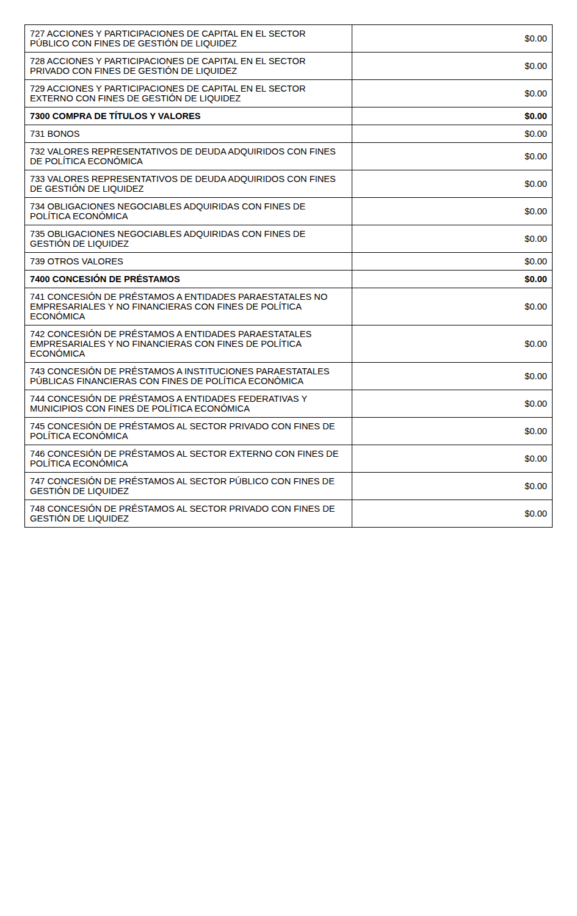| 727 ACCIONES Y PARTICIPACIONES DE CAPITAL EN EL SECTOR PÚBLICO CON FINES DE GESTIÓN DE LIQUIDEZ | $0.00 |
| 728 ACCIONES Y PARTICIPACIONES DE CAPITAL EN EL SECTOR PRIVADO CON FINES DE GESTIÓN DE LIQUIDEZ | $0.00 |
| 729 ACCIONES Y PARTICIPACIONES DE CAPITAL EN EL SECTOR EXTERNO CON FINES DE GESTIÓN DE LIQUIDEZ | $0.00 |
| 7300 COMPRA DE TÍTULOS Y VALORES | $0.00 |
| 731 BONOS | $0.00 |
| 732 VALORES REPRESENTATIVOS DE DEUDA ADQUIRIDOS CON FINES DE POLÍTICA ECONÓMICA | $0.00 |
| 733 VALORES REPRESENTATIVOS DE DEUDA ADQUIRIDOS CON FINES DE GESTIÓN DE LIQUIDEZ | $0.00 |
| 734 OBLIGACIONES NEGOCIABLES ADQUIRIDAS CON FINES DE POLÍTICA ECONÓMICA | $0.00 |
| 735 OBLIGACIONES NEGOCIABLES ADQUIRIDAS CON FINES DE GESTIÓN DE LIQUIDEZ | $0.00 |
| 739 OTROS VALORES | $0.00 |
| 7400 CONCESIÓN DE PRÉSTAMOS | $0.00 |
| 741 CONCESIÓN DE PRÉSTAMOS A ENTIDADES PARAESTATALES NO EMPRESARIALES Y NO FINANCIERAS CON FINES DE POLÍTICA ECONÓMICA | $0.00 |
| 742 CONCESIÓN DE PRÉSTAMOS A ENTIDADES PARAESTATALES EMPRESARIALES Y NO FINANCIERAS CON FINES DE POLÍTICA ECONÓMICA | $0.00 |
| 743 CONCESIÓN DE PRÉSTAMOS A INSTITUCIONES PARAESTATALES PÚBLICAS FINANCIERAS CON FINES DE POLÍTICA ECONÓMICA | $0.00 |
| 744 CONCESIÓN DE PRÉSTAMOS A ENTIDADES FEDERATIVAS Y MUNICIPIOS CON FINES DE POLÍTICA ECONÓMICA | $0.00 |
| 745 CONCESIÓN DE PRÉSTAMOS AL SECTOR PRIVADO CON FINES DE POLÍTICA ECONÓMICA | $0.00 |
| 746 CONCESIÓN DE PRÉSTAMOS AL SECTOR EXTERNO CON FINES DE POLÍTICA ECONÓMICA | $0.00 |
| 747 CONCESIÓN DE PRÉSTAMOS AL SECTOR PÚBLICO CON FINES DE GESTIÓN DE LIQUIDEZ | $0.00 |
| 748 CONCESIÓN DE PRÉSTAMOS AL SECTOR PRIVADO CON FINES DE GESTIÓN DE LIQUIDEZ | $0.00 |